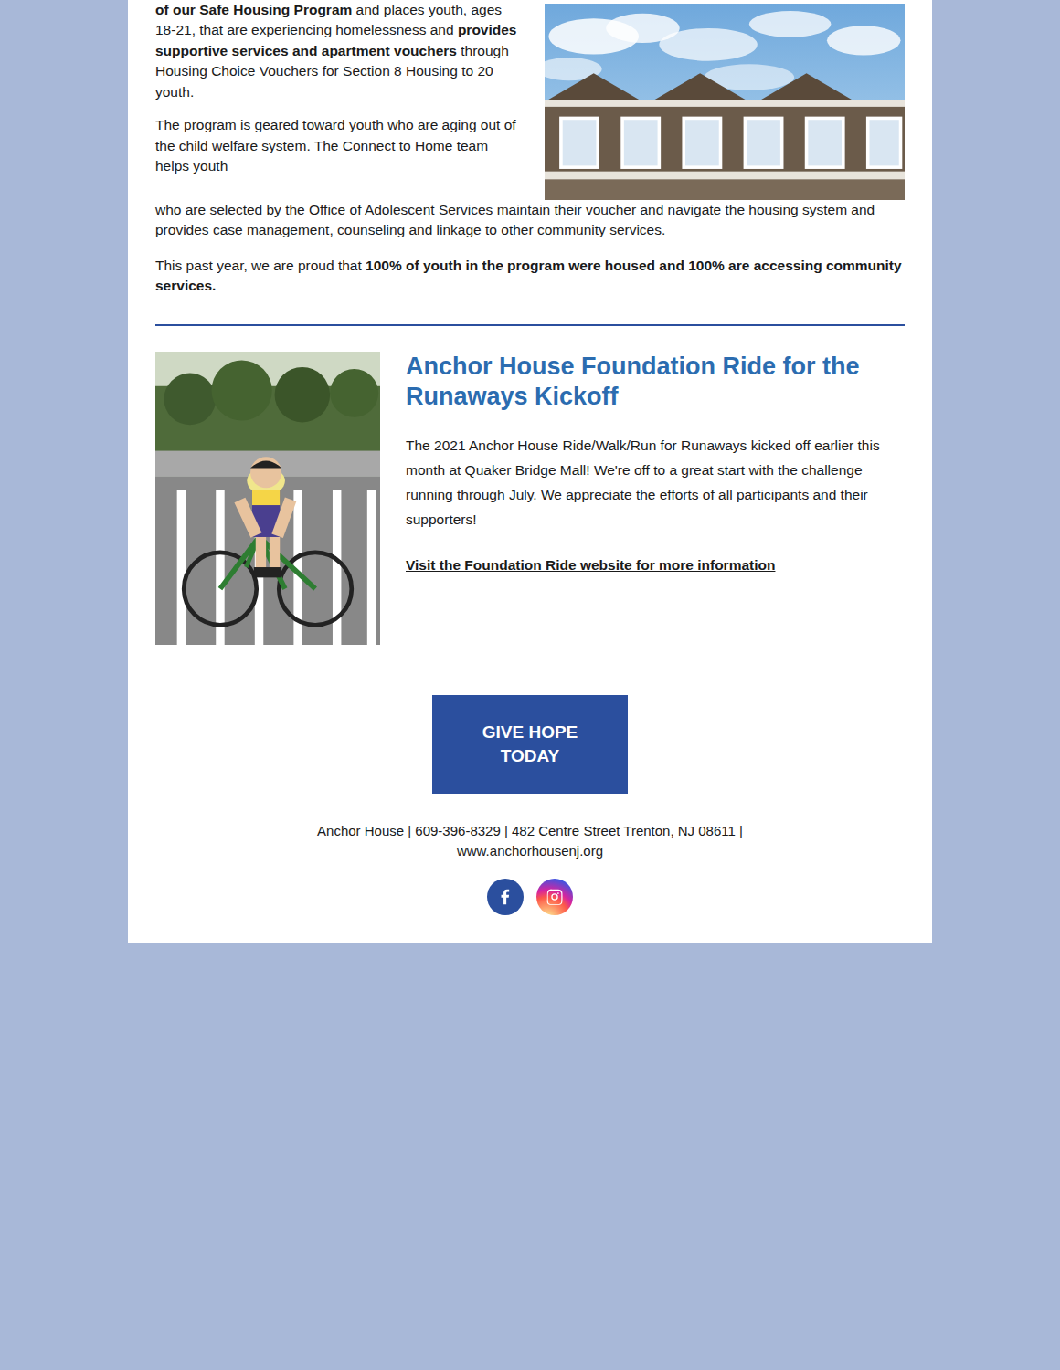of our Safe Housing Program and places youth, ages 18-21, that are experiencing homelessness and provides supportive services and apartment vouchers through Housing Choice Vouchers for Section 8 Housing to 20 youth.
The program is geared toward youth who are aging out of the child welfare system. The Connect to Home team helps youth
who are selected by the Office of Adolescent Services maintain their voucher and navigate the housing system and provides case management, counseling and linkage to other community services.
This past year, we are proud that 100% of youth in the program were housed and 100% are accessing community services.
Anchor House Foundation Ride for the Runaways Kickoff
The 2021 Anchor House Ride/Walk/Run for Runaways kicked off earlier this month at Quaker Bridge Mall! We're off to a great start with the challenge running through July. We appreciate the efforts of all participants and their supporters!
Visit the Foundation Ride website for more information
GIVE HOPE
TODAY
Anchor House | 609-396-8329 | 482 Centre Street Trenton, NJ 08611 |
www.anchorhousenj.org